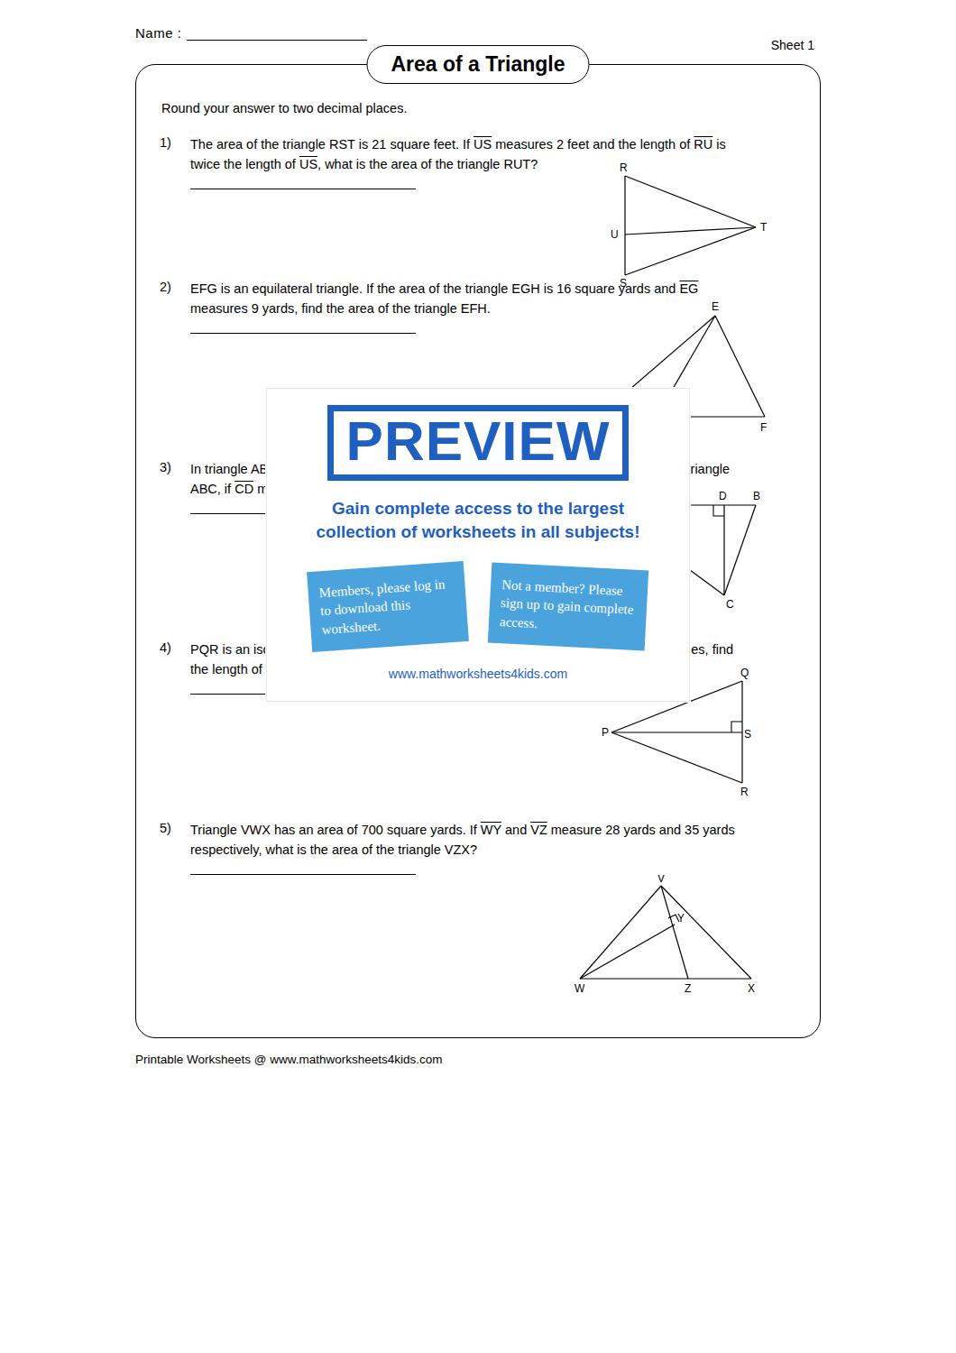Name :
Area of a Triangle
Sheet 1
Round your answer to two decimal places.
1)
The area of the triangle RST is 21 square feet. If US measures 2 feet and the length of RU is twice the length of US, what is the area of the triangle RUT?
R U S T
2)
EFG is an equilateral triangle. If the area of the triangle EGH is 16 square yards and EG measures 9 yards, find the area of the triangle EFH.
H G F E
3)
In triangle ABC, the area of the triangle ACD is 30 square inches. Find the area of the triangle ABC, if CD measures 6 inches and the length of DB is 5.
A D B C
4)
PQR is an isosceles triangle with an area of 90 square inches. If QR measures 18 inches, find the length of the altitude PS.
P Q S R
5)
Triangle VWX has an area of 700 square yards. If WY and VZ measure 28 yards and 35 yards respectively, what is the area of the triangle VZX?
W Z X V Y
PREVIEW
Gain complete access to the largest
collection of worksheets in all subjects!
Members, please log in to download this worksheet.
Not a member? Please sign up to gain complete access.
www.mathworksheets4kids.com
Printable Worksheets @ www.mathworksheets4kids.com